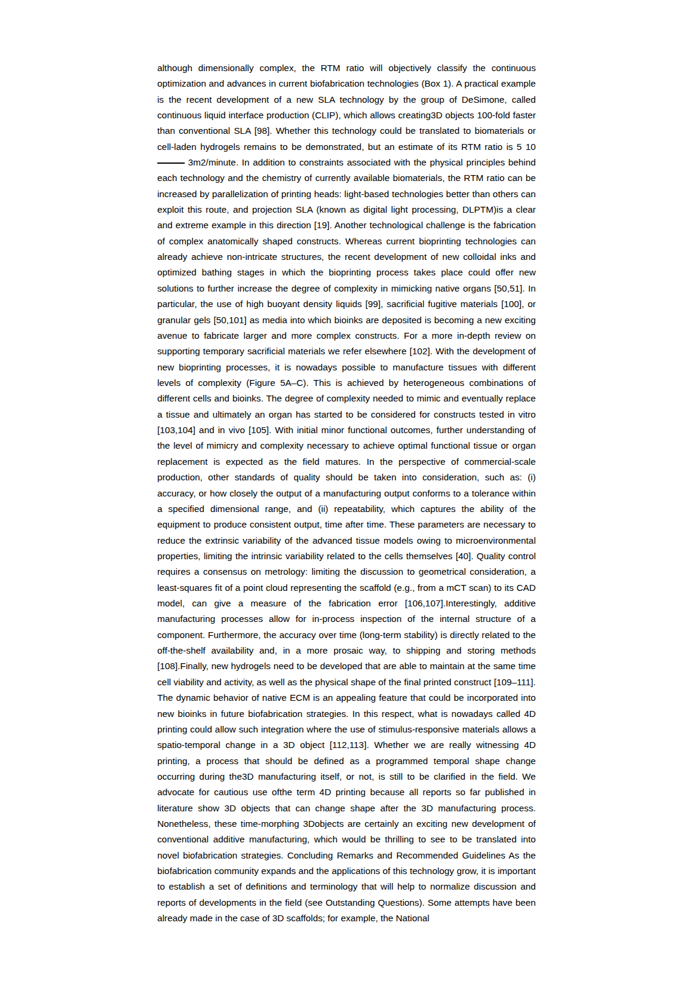although dimensionally complex, the RTM ratio will objectively classify the continuous optimization and advances in current biofabrication technologies (Box 1). A practical example is the recent development of a new SLA technology by the group of DeSimone, called continuous liquid interface production (CLIP), which allows creating3D objects 100-fold faster than conventional SLA [98]. Whether this technology could be translated to biomaterials or cell-laden hydrogels remains to be demonstrated, but an estimate of its RTM ratio is 5 10——— 3m2/minute. In addition to constraints associated with the physical principles behind each technology and the chemistry of currently available biomaterials, the RTM ratio can be increased by parallelization of printing heads: light-based technologies better than others can exploit this route, and projection SLA (known as digital light processing, DLPTM)is a clear and extreme example in this direction [19]. Another technological challenge is the fabrication of complex anatomically shaped constructs. Whereas current bioprinting technologies can already achieve non-intricate structures, the recent development of new colloidal inks and optimized bathing stages in which the bioprinting process takes place could offer new solutions to further increase the degree of complexity in mimicking native organs [50,51]. In particular, the use of high buoyant density liquids [99], sacrificial fugitive materials [100], or granular gels [50,101] as media into which bioinks are deposited is becoming a new exciting avenue to fabricate larger and more complex constructs. For a more in-depth review on supporting temporary sacrificial materials we refer elsewhere [102]. With the development of new bioprinting processes, it is nowadays possible to manufacture tissues with different levels of complexity (Figure 5A–C). This is achieved by heterogeneous combinations of different cells and bioinks. The degree of complexity needed to mimic and eventually replace a tissue and ultimately an organ has started to be considered for constructs tested in vitro [103,104] and in vivo [105]. With initial minor functional outcomes, further understanding of the level of mimicry and complexity necessary to achieve optimal functional tissue or organ replacement is expected as the field matures. In the perspective of commercial-scale production, other standards of quality should be taken into consideration, such as: (i) accuracy, or how closely the output of a manufacturing output conforms to a tolerance within a specified dimensional range, and (ii) repeatability, which captures the ability of the equipment to produce consistent output, time after time. These parameters are necessary to reduce the extrinsic variability of the advanced tissue models owing to microenvironmental properties, limiting the intrinsic variability related to the cells themselves [40]. Quality control requires a consensus on metrology: limiting the discussion to geometrical consideration, a least-squares fit of a point cloud representing the scaffold (e.g., from a mCT scan) to its CAD model, can give a measure of the fabrication error [106,107].Interestingly, additive manufacturing processes allow for in-process inspection of the internal structure of a component. Furthermore, the accuracy over time (long-term stability) is directly related to the off-the-shelf availability and, in a more prosaic way, to shipping and storing methods [108].Finally, new hydrogels need to be developed that are able to maintain at the same time cell viability and activity, as well as the physical shape of the final printed construct [109–111]. The dynamic behavior of native ECM is an appealing feature that could be incorporated into new bioinks in future biofabrication strategies. In this respect, what is nowadays called 4D printing could allow such integration where the use of stimulus-responsive materials allows a spatio-temporal change in a 3D object [112,113]. Whether we are really witnessing 4D printing, a process that should be defined as a programmed temporal shape change occurring during the3D manufacturing itself, or not, is still to be clarified in the field. We advocate for cautious use ofthe term 4D printing because all reports so far published in literature show 3D objects that can change shape after the 3D manufacturing process. Nonetheless, these time-morphing 3Dobjects are certainly an exciting new development of conventional additive manufacturing, which would be thrilling to see to be translated into novel biofabrication strategies. Concluding Remarks and Recommended Guidelines As the biofabrication community expands and the applications of this technology grow, it is important to establish a set of definitions and terminology that will help to normalize discussion and reports of developments in the field (see Outstanding Questions). Some attempts have been already made in the case of 3D scaffolds; for example, the National